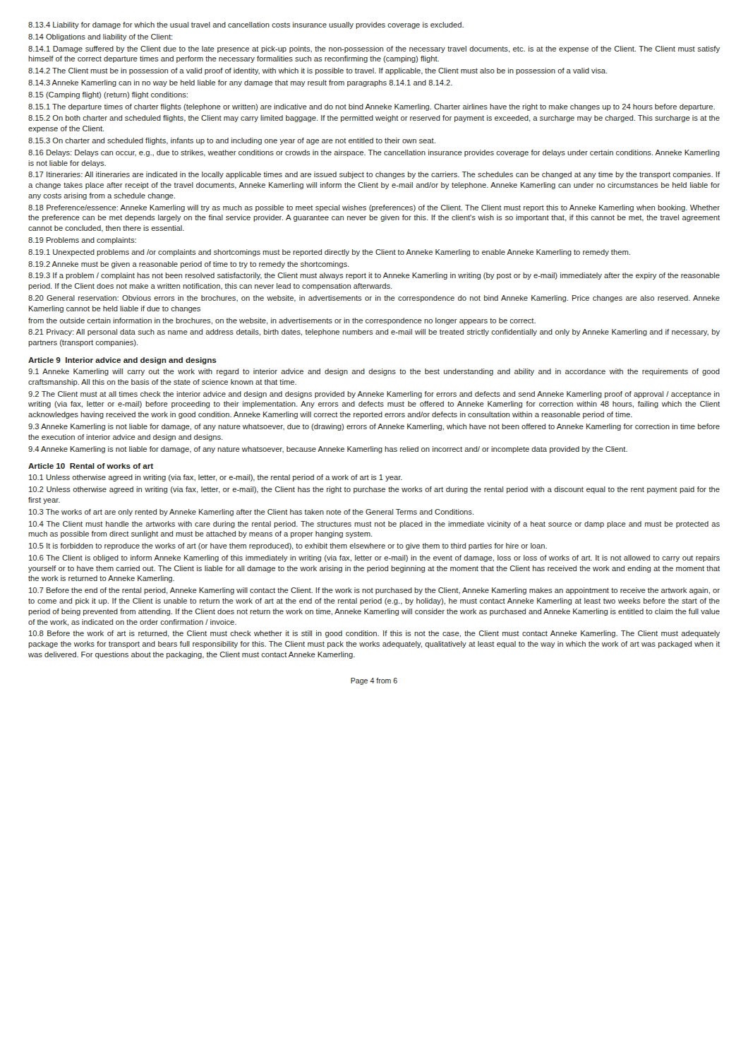8.13.4 Liability for damage for which the usual travel and cancellation costs insurance usually provides coverage is excluded.
8.14 Obligations and liability of the Client:
8.14.1 Damage suffered by the Client due to the late presence at pick-up points, the non-possession of the necessary travel documents, etc. is at the expense of the Client. The Client must satisfy himself of the correct departure times and perform the necessary formalities such as reconfirming the (camping) flight.
8.14.2 The Client must be in possession of a valid proof of identity, with which it is possible to travel. If applicable, the Client must also be in possession of a valid visa.
8.14.3 Anneke Kamerling can in no way be held liable for any damage that may result from paragraphs 8.14.1 and 8.14.2.
8.15 (Camping flight) (return) flight conditions:
8.15.1 The departure times of charter flights (telephone or written) are indicative and do not bind Anneke Kamerling. Charter airlines have the right to make changes up to 24 hours before departure.
8.15.2 On both charter and scheduled flights, the Client may carry limited baggage. If the permitted weight or reserved for payment is exceeded, a surcharge may be charged. This surcharge is at the expense of the Client.
8.15.3 On charter and scheduled flights, infants up to and including one year of age are not entitled to their own seat.
8.16 Delays: Delays can occur, e.g., due to strikes, weather conditions or crowds in the airspace. The cancellation insurance provides coverage for delays under certain conditions. Anneke Kamerling is not liable for delays.
8.17 Itineraries: All itineraries are indicated in the locally applicable times and are issued subject to changes by the carriers. The schedules can be changed at any time by the transport companies. If a change takes place after receipt of the travel documents, Anneke Kamerling will inform the Client by e-mail and/or by telephone. Anneke Kamerling can under no circumstances be held liable for any costs arising from a schedule change.
8.18 Preference/essence: Anneke Kamerling will try as much as possible to meet special wishes (preferences) of the Client. The Client must report this to Anneke Kamerling when booking. Whether the preference can be met depends largely on the final service provider. A guarantee can never be given for this. If the client's wish is so important that, if this cannot be met, the travel agreement cannot be concluded, then there is essential.
8.19 Problems and complaints:
8.19.1 Unexpected problems and /or complaints and shortcomings must be reported directly by the Client to Anneke Kamerling to enable Anneke Kamerling to remedy them.
8.19.2 Anneke must be given a reasonable period of time to try to remedy the shortcomings.
8.19.3 If a problem / complaint has not been resolved satisfactorily, the Client must always report it to Anneke Kamerling in writing (by post or by e-mail) immediately after the expiry of the reasonable period. If the Client does not make a written notification, this can never lead to compensation afterwards.
8.20 General reservation: Obvious errors in the brochures, on the website, in advertisements or in the correspondence do not bind Anneke Kamerling. Price changes are also reserved. Anneke Kamerling cannot be held liable if due to changes
from the outside certain information in the brochures, on the website, in advertisements or in the correspondence no longer appears to be correct.
8.21 Privacy: All personal data such as name and address details, birth dates, telephone numbers and e-mail will be treated strictly confidentially and only by Anneke Kamerling and if necessary, by partners (transport companies).
Article 9 Interior advice and design and designs
9.1 Anneke Kamerling will carry out the work with regard to interior advice and design and designs to the best understanding and ability and in accordance with the requirements of good craftsmanship. All this on the basis of the state of science known at that time.
9.2 The Client must at all times check the interior advice and design and designs provided by Anneke Kamerling for errors and defects and send Anneke Kamerling proof of approval / acceptance in writing (via fax, letter or e-mail) before proceeding to their implementation. Any errors and defects must be offered to Anneke Kamerling for correction within 48 hours, failing which the Client acknowledges having received the work in good condition. Anneke Kamerling will correct the reported errors and/or defects in consultation within a reasonable period of time.
9.3 Anneke Kamerling is not liable for damage, of any nature whatsoever, due to (drawing) errors of Anneke Kamerling, which have not been offered to Anneke Kamerling for correction in time before the execution of interior advice and design and designs.
9.4 Anneke Kamerling is not liable for damage, of any nature whatsoever, because Anneke Kamerling has relied on incorrect and/ or incomplete data provided by the Client.
Article 10 Rental of works of art
10.1 Unless otherwise agreed in writing (via fax, letter, or e-mail), the rental period of a work of art is 1 year.
10.2 Unless otherwise agreed in writing (via fax, letter, or e-mail), the Client has the right to purchase the works of art during the rental period with a discount equal to the rent payment paid for the first year.
10.3 The works of art are only rented by Anneke Kamerling after the Client has taken note of the General Terms and Conditions.
10.4 The Client must handle the artworks with care during the rental period. The structures must not be placed in the immediate vicinity of a heat source or damp place and must be protected as much as possible from direct sunlight and must be attached by means of a proper hanging system.
10.5 It is forbidden to reproduce the works of art (or have them reproduced), to exhibit them elsewhere or to give them to third parties for hire or loan.
10.6 The Client is obliged to inform Anneke Kamerling of this immediately in writing (via fax, letter or e-mail) in the event of damage, loss or loss of works of art. It is not allowed to carry out repairs yourself or to have them carried out. The Client is liable for all damage to the work arising in the period beginning at the moment that the Client has received the work and ending at the moment that the work is returned to Anneke Kamerling.
10.7 Before the end of the rental period, Anneke Kamerling will contact the Client. If the work is not purchased by the Client, Anneke Kamerling makes an appointment to receive the artwork again, or to come and pick it up. If the Client is unable to return the work of art at the end of the rental period (e.g., by holiday), he must contact Anneke Kamerling at least two weeks before the start of the period of being prevented from attending. If the Client does not return the work on time, Anneke Kamerling will consider the work as purchased and Anneke Kamerling is entitled to claim the full value of the work, as indicated on the order confirmation / invoice.
10.8 Before the work of art is returned, the Client must check whether it is still in good condition. If this is not the case, the Client must contact Anneke Kamerling. The Client must adequately package the works for transport and bears full responsibility for this. The Client must pack the works adequately, qualitatively at least equal to the way in which the work of art was packaged when it was delivered. For questions about the packaging, the Client must contact Anneke Kamerling.
Page 4 from 6